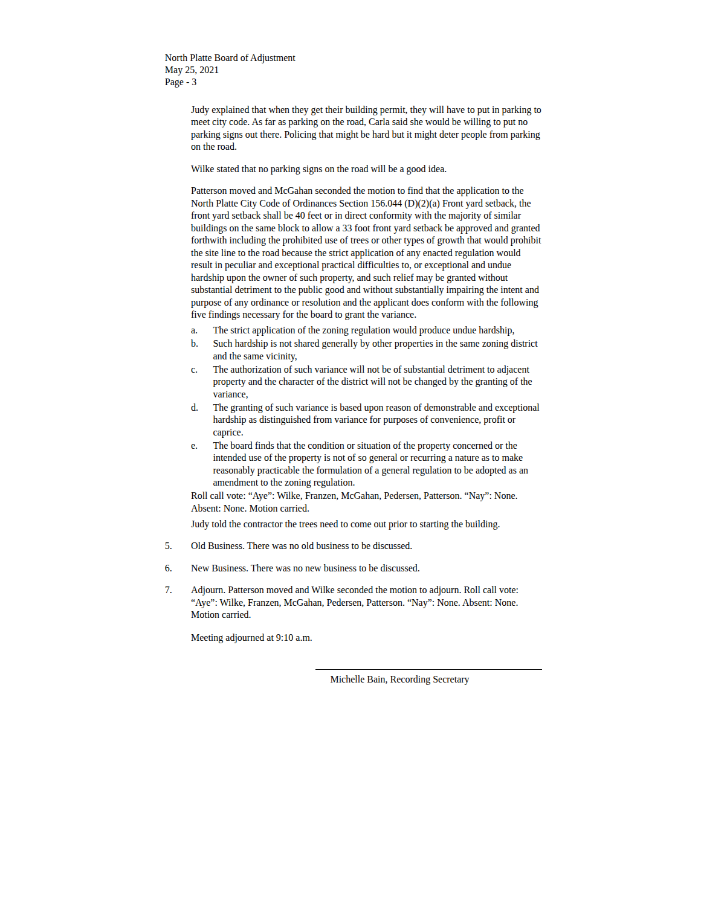North Platte Board of Adjustment
May 25, 2021
Page - 3
Judy explained that when they get their building permit, they will have to put in parking to meet city code. As far as parking on the road, Carla said she would be willing to put no parking signs out there. Policing that might be hard but it might deter people from parking on the road.
Wilke stated that no parking signs on the road will be a good idea.
Patterson moved and McGahan seconded the motion to find that the application to the North Platte City Code of Ordinances Section 156.044 (D)(2)(a) Front yard setback, the front yard setback shall be 40 feet or in direct conformity with the majority of similar buildings on the same block to allow a 33 foot front yard setback be approved and granted forthwith including the prohibited use of trees or other types of growth that would prohibit the site line to the road because the strict application of any enacted regulation would result in peculiar and exceptional practical difficulties to, or exceptional and undue hardship upon the owner of such property, and such relief may be granted without substantial detriment to the public good and without substantially impairing the intent and purpose of any ordinance or resolution and the applicant does conform with the following five findings necessary for the board to grant the variance.
a. The strict application of the zoning regulation would produce undue hardship,
b. Such hardship is not shared generally by other properties in the same zoning district and the same vicinity,
c. The authorization of such variance will not be of substantial detriment to adjacent property and the character of the district will not be changed by the granting of the variance,
d. The granting of such variance is based upon reason of demonstrable and exceptional hardship as distinguished from variance for purposes of convenience, profit or caprice.
e. The board finds that the condition or situation of the property concerned or the intended use of the property is not of so general or recurring a nature as to make reasonably practicable the formulation of a general regulation to be adopted as an amendment to the zoning regulation.
Roll call vote: “Aye”: Wilke, Franzen, McGahan, Pedersen, Patterson. “Nay”: None. Absent: None. Motion carried.
Judy told the contractor the trees need to come out prior to starting the building.
5. Old Business. There was no old business to be discussed.
6. New Business. There was no new business to be discussed.
7. Adjourn. Patterson moved and Wilke seconded the motion to adjourn. Roll call vote: “Aye”: Wilke, Franzen, McGahan, Pedersen, Patterson. “Nay”: None. Absent: None. Motion carried.
Meeting adjourned at 9:10 a.m.
Michelle Bain, Recording Secretary